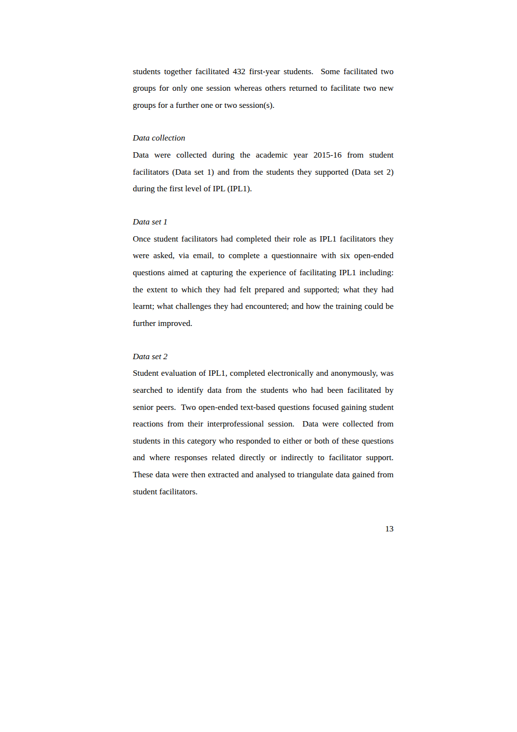students together facilitated 432 first-year students. Some facilitated two groups for only one session whereas others returned to facilitate two new groups for a further one or two session(s).
Data collection
Data were collected during the academic year 2015-16 from student facilitators (Data set 1) and from the students they supported (Data set 2) during the first level of IPL (IPL1).
Data set 1
Once student facilitators had completed their role as IPL1 facilitators they were asked, via email, to complete a questionnaire with six open-ended questions aimed at capturing the experience of facilitating IPL1 including: the extent to which they had felt prepared and supported; what they had learnt; what challenges they had encountered; and how the training could be further improved.
Data set 2
Student evaluation of IPL1, completed electronically and anonymously, was searched to identify data from the students who had been facilitated by senior peers. Two open-ended text-based questions focused gaining student reactions from their interprofessional session. Data were collected from students in this category who responded to either or both of these questions and where responses related directly or indirectly to facilitator support. These data were then extracted and analysed to triangulate data gained from student facilitators.
13